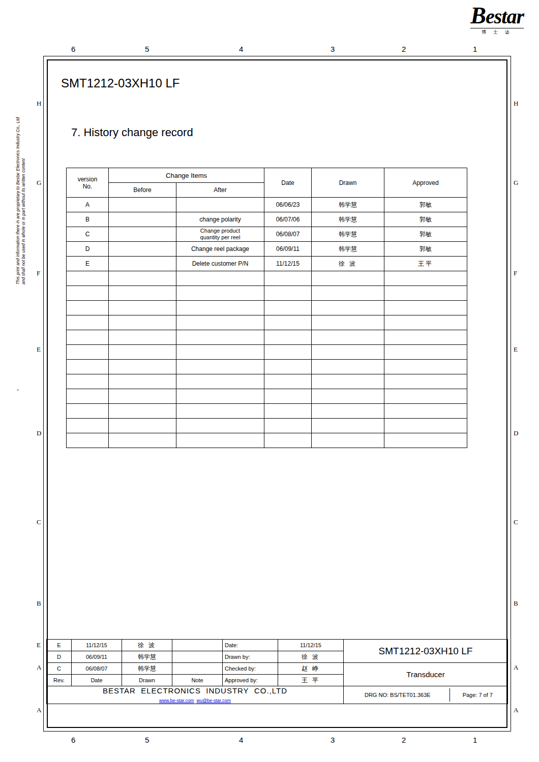Bestar
博 士 达
6
5
4
3
2
1
6
5
4
3
2
1
H
G
F
E
D
C
B
A
H
G
F
E
D
C
B
A
This print and information there in are proprietary to Bestar Electronics Industry Co., Ltd
and shall not be used in whole or in part without its written content
-
SMT1212-03XH10 LF
7. History change record
| version No. | Change Items | Date | Drawn | Approved |
| Before | After |
| A | | | 06/06/23 | 韩学慧 | 郭敏 |
| B | | change polarity | 06/07/06 | 韩学慧 | 郭敏 |
| C | | Change product quantity per reel | 06/08/07 | 韩学慧 | 郭敏 |
| D | | Change reel package | 06/09/11 | 韩学慧 | 郭敏 |
| E | | Delete customer P/N | 11/12/15 | 徐 波 | 王平 |
E
A
A
| E | 11/12/15 | 徐 波 | | Date: | 11/12/15 | SMT1212-03XH10 LF |
| D | 06/09/11 | 韩学慧 | | Drawn by: | 徐 波 |
| C | 06/08/07 | 韩学慧 | | Checked by: | 赵 峥 | Transducer |
| Rev. | Date | Drawn | Note | Approved by: | 王 平 |
| BESTAR ELECTRONICS INDUSTRY CO.,LTD www.be-star.com wu@be-star.com | / DRG NO: BS/TET01.363E / Page: 7 of 7 / |